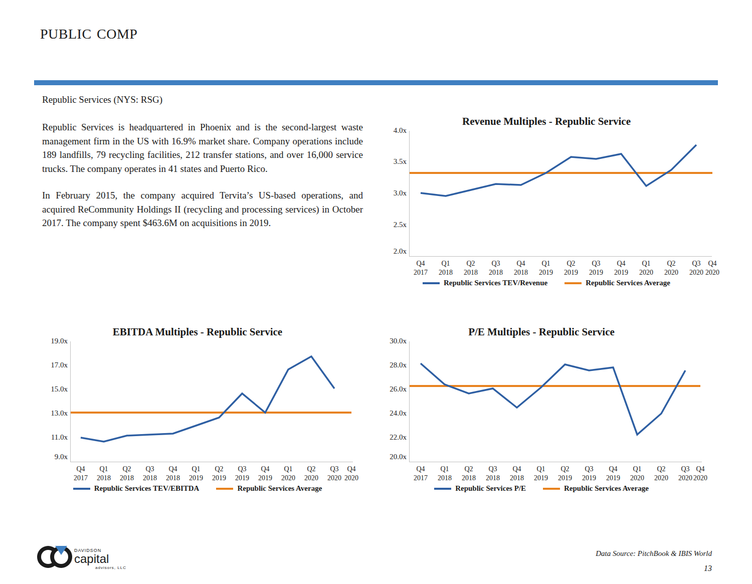Public Comp
Republic Services (NYS: RSG)
Republic Services is headquartered in Phoenix and is the second-largest waste management firm in the US with 16.9% market share. Company operations include 189 landfills, 79 recycling facilities, 212 transfer stations, and over 16,000 service trucks. The company operates in 41 states and Puerto Rico.
In February 2015, the company acquired Tervita’s US-based operations, and acquired ReCommunity Holdings II (recycling and processing services) in October 2017. The company spent $463.6M on acquisitions in 2019.
Revenue Multiples - Republic Service
4.0x
3.5x
3.0x
2.5x
2.0x
Q4
2017 Q1
2018 Q2
2018 Q3
2018 Q4
2018 Q1
2019 Q2
2019 Q3
2019 Q4
2019 Q1
2020 Q2
2020 Q3
2020 Q4
2020
Republic Services TEV/Revenue Republic Services Average
EBITDA Multiples - Republic Service
19.0x
17.0x
15.0x
13.0x
11.0x
9.0x
Q4
2017 Q1
2018 Q2
2018 Q3
2018 Q4
2018 Q1
2019 Q2
2019 Q3
2019 Q4
2019 Q1
2020 Q2
2020 Q3
2020 Q4
2020
Republic Services TEV/EBITDA Republic Services Average
P/E Multiples - Republic Service
30.0x
28.0x
26.0x
24.0x
22.0x
20.0x
Q4
2017 Q1
2018 Q2
2018 Q3
2018 Q4
2018 Q1
2019 Q2
2019 Q3
2019 Q4
2019 Q1
2020 Q2
2020 Q3
2020 Q4
2020
Republic Services P/E Republic Services Average
DAVIDSON capital advisors, LLC
Data Source: PitchBook & IBIS World
13